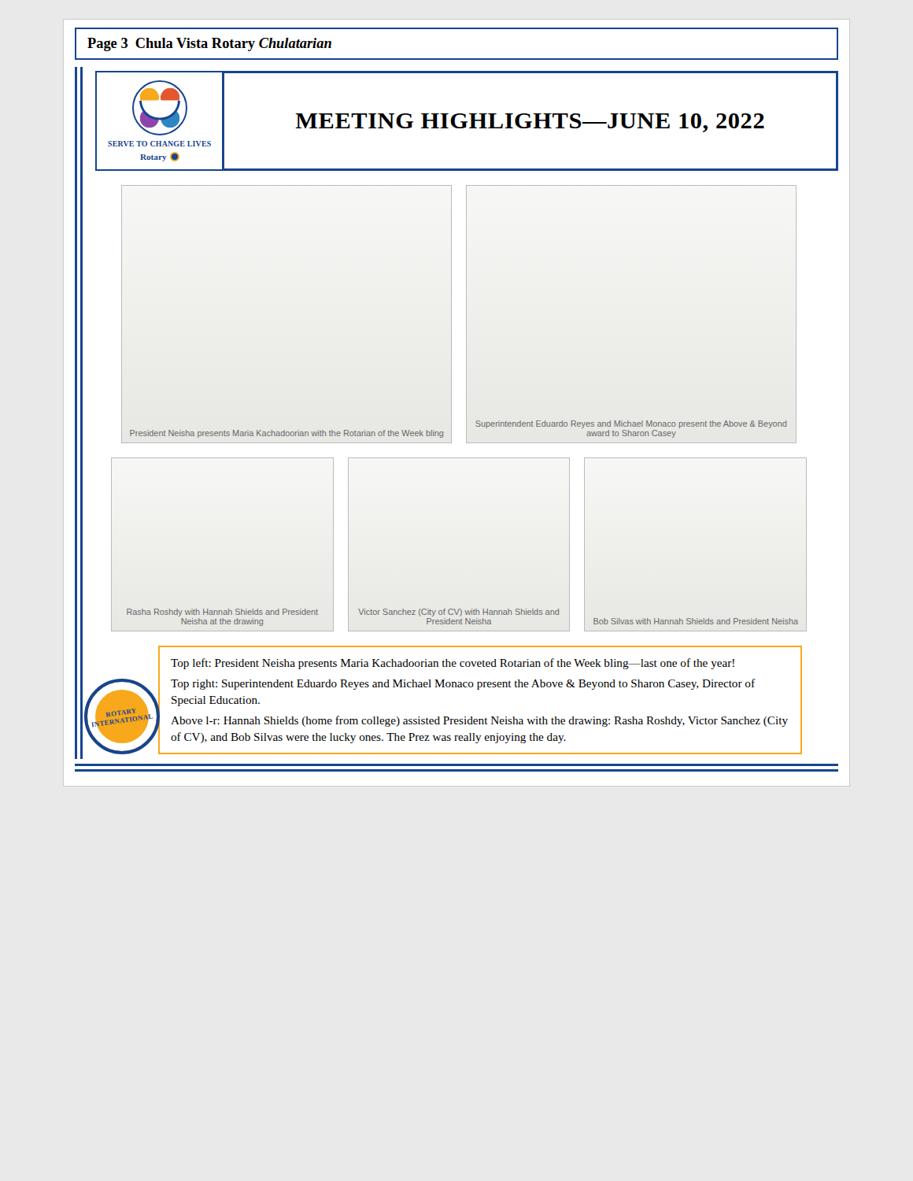Page 3 Chula Vista Rotary Chulatarian
SERVE TO CHANGE LIVES
Rotary
MEETING HIGHLIGHTS—JUNE 10, 2022
President Neisha presents Maria Kachadoorian with the Rotarian of the Week bling
Superintendent Eduardo Reyes and Michael Monaco present the Above & Beyond award to Sharon Casey
Rasha Roshdy with Hannah Shields and President Neisha at the drawing
Victor Sanchez (City of CV) with Hannah Shields and President Neisha
Bob Silvas with Hannah Shields and President Neisha
Top left: President Neisha presents Maria Kachadoorian the coveted Rotarian of the Week bling—last one of the year!
Top right: Superintendent Eduardo Reyes and Michael Monaco present the Above & Beyond to Sharon Casey, Director of Special Education.
Above l-r: Hannah Shields (home from college) assisted President Neisha with the drawing: Rasha Roshdy, Victor Sanchez (City of CV), and Bob Silvas were the lucky ones. The Prez was really enjoying the day.
ROTARY
INTERNATIONAL